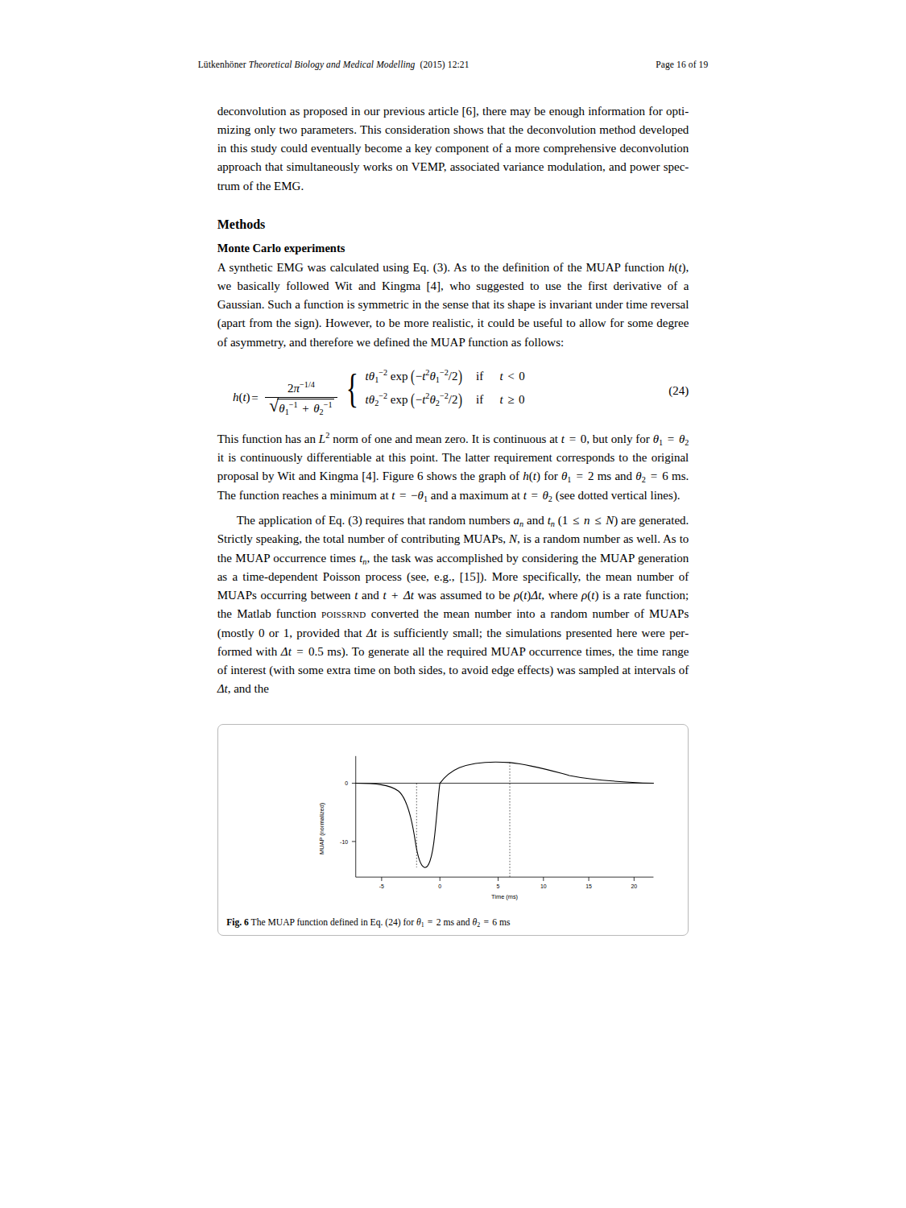Lütkenhöner Theoretical Biology and Medical Modelling (2015) 12:21
Page 16 of 19
deconvolution as proposed in our previous article [6], there may be enough information for optimizing only two parameters. This consideration shows that the deconvolution method developed in this study could eventually become a key component of a more comprehensive deconvolution approach that simultaneously works on VEMP, associated variance modulation, and power spectrum of the EMG.
Methods
Monte Carlo experiments
A synthetic EMG was calculated using Eq. (3). As to the definition of the MUAP function h(t), we basically followed Wit and Kingma [4], who suggested to use the first derivative of a Gaussian. Such a function is symmetric in the sense that its shape is invariant under time reversal (apart from the sign). However, to be more realistic, it could be useful to allow for some degree of asymmetry, and therefore we defined the MUAP function as follows:
h(t)= 2π−1/4 θ1−1 + θ2−1 {
| t θ 1 −2 exp ( − t 2 θ 1 −2 /2 ) | if t < 0 |
| t θ 2 −2 exp ( − t 2 θ 2 −2 /2 ) | if t ≥ 0 |
(24)
This function has an L2 norm of one and mean zero. It is continuous at t = 0, but only for θ1 = θ2 it is continuously differentiable at this point. The latter requirement corresponds to the original proposal by Wit and Kingma [4]. Figure 6 shows the graph of h(t) for θ1 = 2 ms and θ2 = 6 ms. The function reaches a minimum at t = −θ1 and a maximum at t = θ2 (see dotted vertical lines).
The application of Eq. (3) requires that random numbers an and tn (1 ≤ n ≤ N) are generated. Strictly speaking, the total number of contributing MUAPs, N, is a random number as well. As to the MUAP occurrence times tn, the task was accomplished by considering the MUAP generation as a time-dependent Poisson process (see, e.g., [15]). More specifically, the mean number of MUAPs occurring between t and t + Δt was assumed to be ρ(t)Δt, where ρ(t) is a rate function; the Matlab function poissrnd converted the mean number into a random number of MUAPs (mostly 0 or 1, provided that Δt is sufficiently small; the simulations presented here were performed with Δt = 0.5 ms). To generate all the required MUAP occurrence times, the time range of interest (with some extra time on both sides, to avoid edge effects) was sampled at intervals of Δt, and the
0 -10 -5 0 5 10 15 20 MUAP (normalized) Time (ms)
Fig. 6 The MUAP function defined in Eq. (24) for θ1 = 2 ms and θ2 = 6 ms